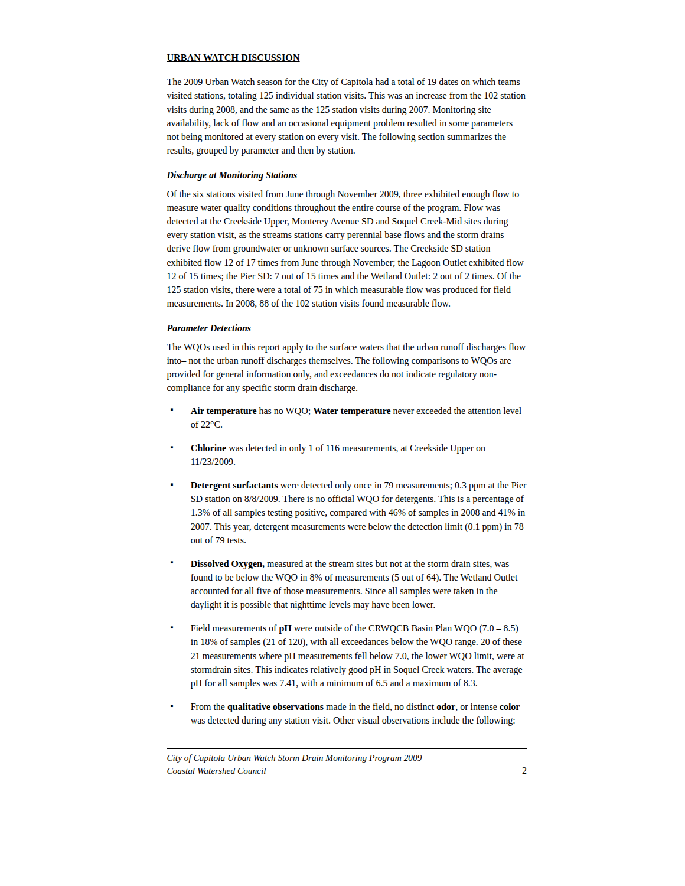URBAN WATCH DISCUSSION
The 2009 Urban Watch season for the City of Capitola had a total of 19 dates on which teams visited stations, totaling 125 individual station visits. This was an increase from the 102 station visits during 2008, and the same as the 125 station visits during 2007. Monitoring site availability, lack of flow and an occasional equipment problem resulted in some parameters not being monitored at every station on every visit. The following section summarizes the results, grouped by parameter and then by station.
Discharge at Monitoring Stations
Of the six stations visited from June through November 2009, three exhibited enough flow to measure water quality conditions throughout the entire course of the program. Flow was detected at the Creekside Upper, Monterey Avenue SD and Soquel Creek-Mid sites during every station visit, as the streams stations carry perennial base flows and the storm drains derive flow from groundwater or unknown surface sources. The Creekside SD station exhibited flow 12 of 17 times from June through November; the Lagoon Outlet exhibited flow 12 of 15 times; the Pier SD: 7 out of 15 times and the Wetland Outlet: 2 out of 2 times. Of the 125 station visits, there were a total of 75 in which measurable flow was produced for field measurements. In 2008, 88 of the 102 station visits found measurable flow.
Parameter Detections
The WQOs used in this report apply to the surface waters that the urban runoff discharges flow into– not the urban runoff discharges themselves. The following comparisons to WQOs are provided for general information only, and exceedances do not indicate regulatory non-compliance for any specific storm drain discharge.
Air temperature has no WQO; Water temperature never exceeded the attention level of 22°C.
Chlorine was detected in only 1 of 116 measurements, at Creekside Upper on 11/23/2009.
Detergent surfactants were detected only once in 79 measurements; 0.3 ppm at the Pier SD station on 8/8/2009. There is no official WQO for detergents. This is a percentage of 1.3% of all samples testing positive, compared with 46% of samples in 2008 and 41% in 2007. This year, detergent measurements were below the detection limit (0.1 ppm) in 78 out of 79 tests.
Dissolved Oxygen, measured at the stream sites but not at the storm drain sites, was found to be below the WQO in 8% of measurements (5 out of 64). The Wetland Outlet accounted for all five of those measurements. Since all samples were taken in the daylight it is possible that nighttime levels may have been lower.
Field measurements of pH were outside of the CRWQCB Basin Plan WQO (7.0 – 8.5) in 18% of samples (21 of 120), with all exceedances below the WQO range. 20 of these 21 measurements where pH measurements fell below 7.0, the lower WQO limit, were at stormdrain sites. This indicates relatively good pH in Soquel Creek waters. The average pH for all samples was 7.41, with a minimum of 6.5 and a maximum of 8.3.
From the qualitative observations made in the field, no distinct odor, or intense color was detected during any station visit. Other visual observations include the following:
City of Capitola Urban Watch Storm Drain Monitoring Program 2009
Coastal Watershed Council 2